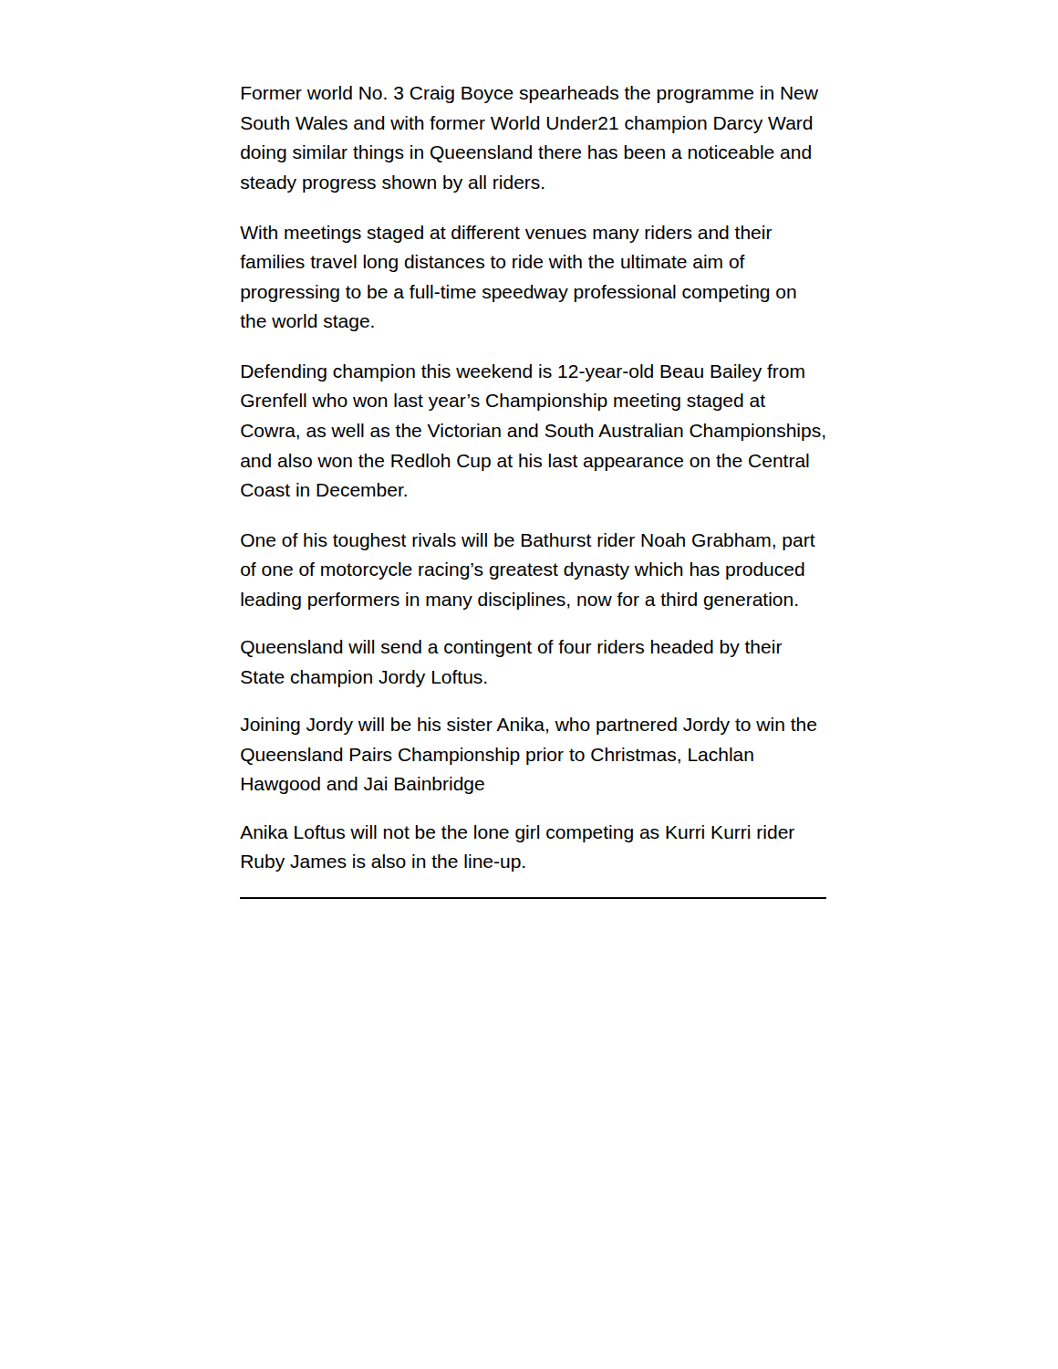Former world No. 3 Craig Boyce spearheads the programme in New South Wales and with former World Under21 champion Darcy Ward doing similar things in Queensland there has been a noticeable and steady progress shown by all riders.
With meetings staged at different venues many riders and their families travel long distances to ride with the ultimate aim of progressing to be a full-time speedway professional competing on the world stage.
Defending champion this weekend is 12-year-old Beau Bailey from Grenfell who won last year’s Championship meeting staged at Cowra, as well as the Victorian and South Australian Championships, and also won the Redloh Cup at his last appearance on the Central Coast in December.
One of his toughest rivals will be Bathurst rider Noah Grabham, part of one of motorcycle racing’s greatest dynasty which has produced leading performers in many disciplines, now for a third generation.
Queensland will send a contingent of four riders headed by their State champion Jordy Loftus.
Joining Jordy will be his sister Anika, who partnered Jordy to win the Queensland Pairs Championship prior to Christmas, Lachlan Hawgood and Jai Bainbridge
Anika Loftus will not be the lone girl competing as Kurri Kurri rider Ruby James is also in the line-up.